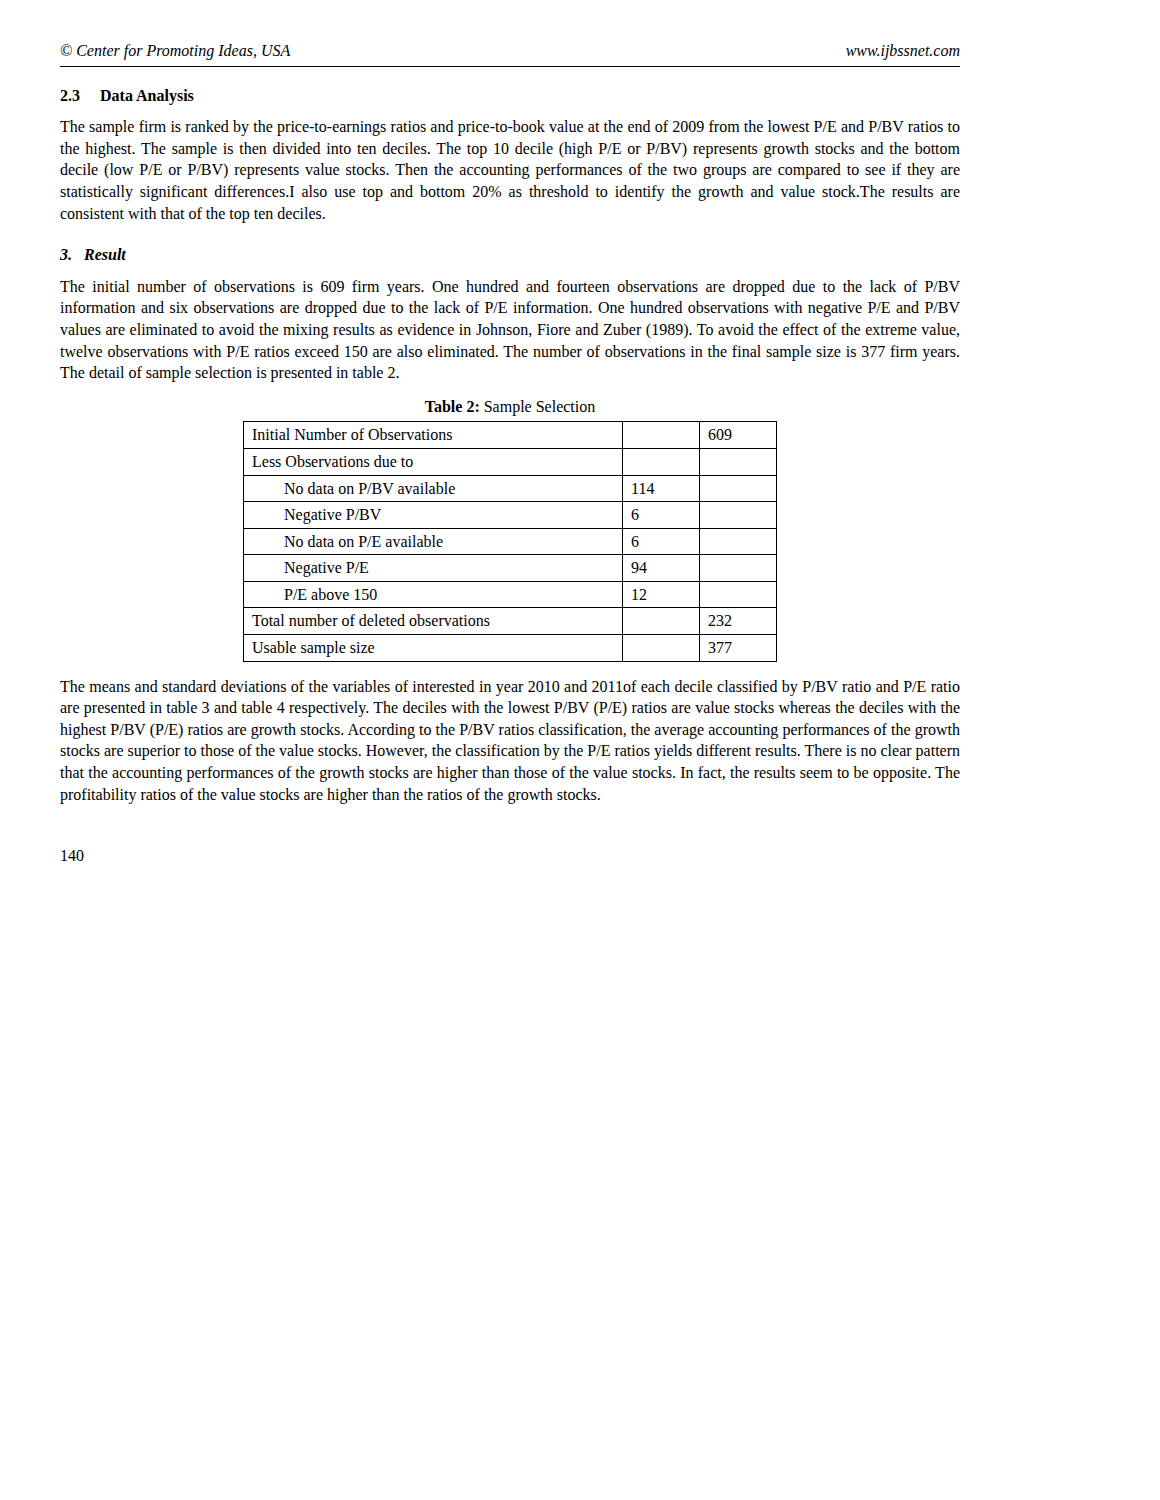© Center for Promoting Ideas, USA www.ijbssnet.com
2.3 Data Analysis
The sample firm is ranked by the price-to-earnings ratios and price-to-book value at the end of 2009 from the lowest P/E and P/BV ratios to the highest. The sample is then divided into ten deciles. The top 10 decile (high P/E or P/BV) represents growth stocks and the bottom decile (low P/E or P/BV) represents value stocks. Then the accounting performances of the two groups are compared to see if they are statistically significant differences.I also use top and bottom 20% as threshold to identify the growth and value stock.The results are consistent with that of the top ten deciles.
3. Result
The initial number of observations is 609 firm years. One hundred and fourteen observations are dropped due to the lack of P/BV information and six observations are dropped due to the lack of P/E information. One hundred observations with negative P/E and P/BV values are eliminated to avoid the mixing results as evidence in Johnson, Fiore and Zuber (1989). To avoid the effect of the extreme value, twelve observations with P/E ratios exceed 150 are also eliminated. The number of observations in the final sample size is 377 firm years. The detail of sample selection is presented in table 2.
Table 2: Sample Selection
| Initial Number of Observations | | 609 |
| Less Observations due to | | |
| No data on P/BV available | 114 | |
| Negative P/BV | 6 | |
| No data on P/E available | 6 | |
| Negative P/E | 94 | |
| P/E above 150 | 12 | |
| Total number of deleted observations | | 232 |
| Usable sample size | | 377 |
The means and standard deviations of the variables of interested in year 2010 and 2011of each decile classified by P/BV ratio and P/E ratio are presented in table 3 and table 4 respectively. The deciles with the lowest P/BV (P/E) ratios are value stocks whereas the deciles with the highest P/BV (P/E) ratios are growth stocks. According to the P/BV ratios classification, the average accounting performances of the growth stocks are superior to those of the value stocks. However, the classification by the P/E ratios yields different results. There is no clear pattern that the accounting performances of the growth stocks are higher than those of the value stocks. In fact, the results seem to be opposite. The profitability ratios of the value stocks are higher than the ratios of the growth stocks.
140